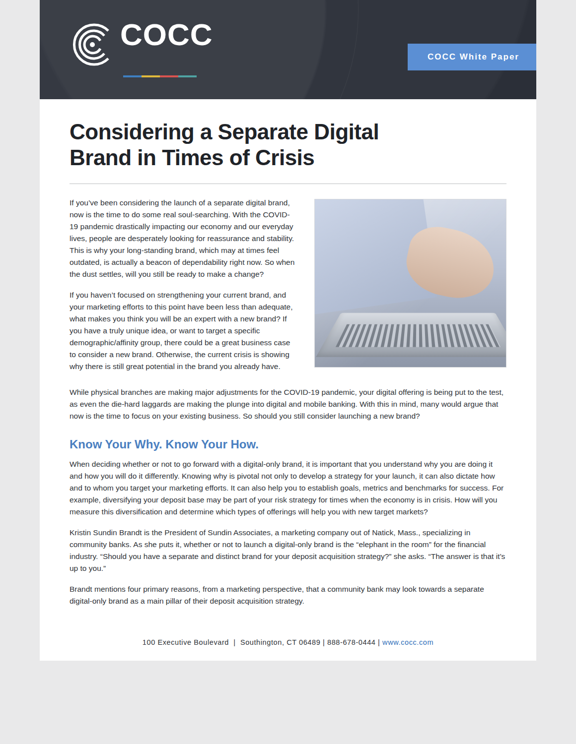COCC
COCC White Paper
Considering a Separate Digital
Brand in Times of Crisis
If you’ve been considering the launch of a separate digital brand, now is the time to do some real soul-searching. With the COVID-19 pandemic drastically impacting our economy and our everyday lives, people are desperately looking for reassurance and stability. This is why your long-standing brand, which may at times feel outdated, is actually a beacon of dependability right now. So when the dust settles, will you still be ready to make a change?
If you haven’t focused on strengthening your current brand, and your marketing efforts to this point have been less than adequate, what makes you think you will be an expert with a new brand? If you have a truly unique idea, or want to target a specific demographic/affinity group, there could be a great business case to consider a new brand. Otherwise, the current crisis is showing why there is still great potential in the brand you already have.
While physical branches are making major adjustments for the COVID-19 pandemic, your digital offering is being put to the test, as even the die-hard laggards are making the plunge into digital and mobile banking. With this in mind, many would argue that now is the time to focus on your existing business. So should you still consider launching a new brand?
Know Your Why. Know Your How.
When deciding whether or not to go forward with a digital-only brand, it is important that you understand why you are doing it and how you will do it differently. Knowing why is pivotal not only to develop a strategy for your launch, it can also dictate how and to whom you target your marketing efforts. It can also help you to establish goals, metrics and benchmarks for success. For example, diversifying your deposit base may be part of your risk strategy for times when the economy is in crisis. How will you measure this diversification and determine which types of offerings will help you with new target markets?
Kristin Sundin Brandt is the President of Sundin Associates, a marketing company out of Natick, Mass., specializing in community banks. As she puts it, whether or not to launch a digital-only brand is the “elephant in the room” for the financial industry. “Should you have a separate and distinct brand for your deposit acquisition strategy?” she asks. “The answer is that it’s up to you.”
Brandt mentions four primary reasons, from a marketing perspective, that a community bank may look towards a separate digital-only brand as a main pillar of their deposit acquisition strategy.
100 Executive Boulevard | Southington, CT 06489 | 888-678-0444 | www.cocc.com